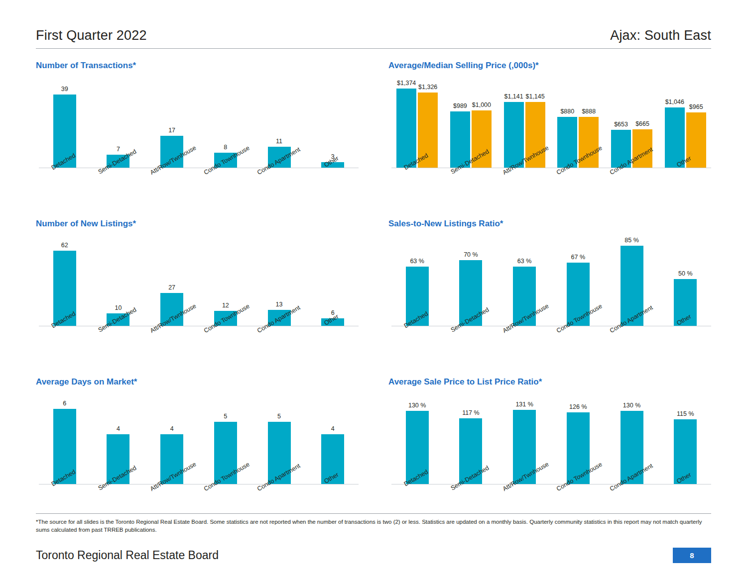First Quarter 2022
Ajax: South East
Number of Transactions*
39
7
17
8
11
3
Detached Semi-Detached Att/Row/Twnhouse Condo Townhouse Condo Apartment Other
Average/Median Selling Price (,000s)*
$1,374
$1,326
$989
$1,000
$1,141
$1,145
$880
$888
$653
$665
$1,046
$965
Detached Semi-Detached Att/Row/Twnhouse Condo Townhouse Condo Apartment Other
Number of New Listings*
62
10
27
12
13
6
Detached Semi-Detached Att/Row/Twnhouse Condo Townhouse Condo Apartment Other
Sales-to-New Listings Ratio*
63 %
70 %
63 %
67 %
85 %
50 %
Detached Semi-Detached Att/Row/Twnhouse Condo Townhouse Condo Apartment Other
Average Days on Market*
6
4
4
5
5
4
Detached Semi-Detached Att/Row/Twnhouse Condo Townhouse Condo Apartment Other
Average Sale Price to List Price Ratio*
130 %
117 %
131 %
126 %
130 %
115 %
Detached Semi-Detached Att/Row/Twnhouse Condo Townhouse Condo Apartment Other
*The source for all slides is the Toronto Regional Real Estate Board. Some statistics are not reported when the number of transactions is two (2) or less. Statistics are updated on a monthly basis. Quarterly community statistics in this report may not match quarterly sums calculated from past TRREB publications.
Toronto Regional Real Estate Board
8